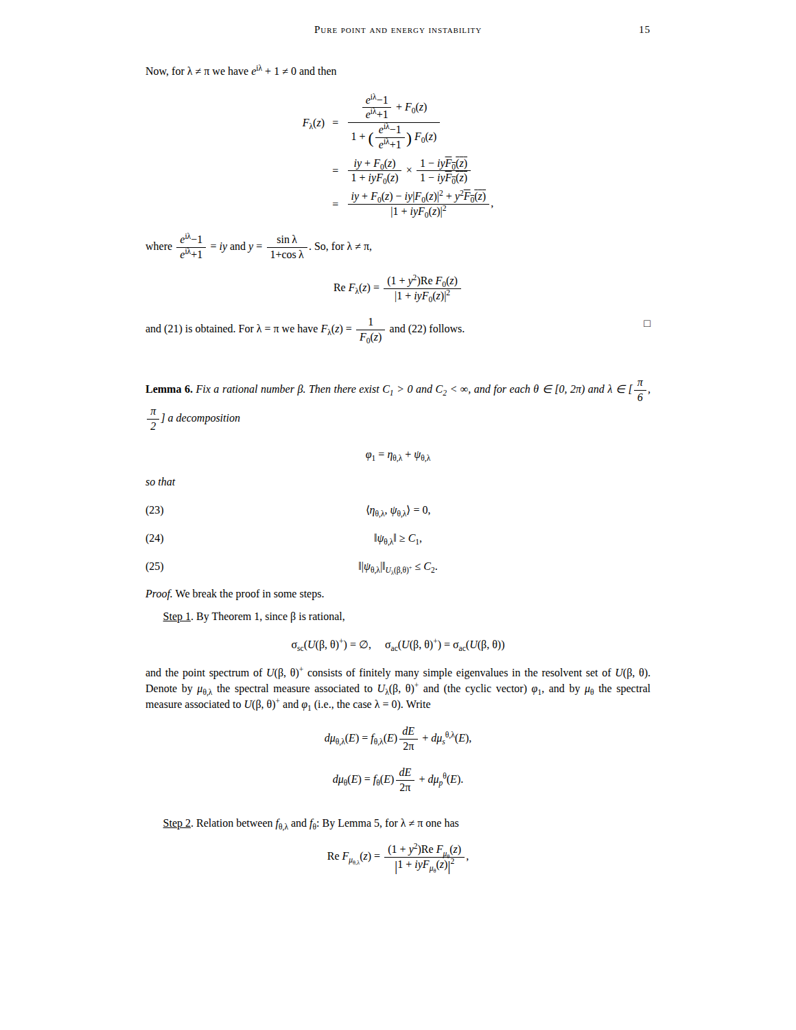Pure point and energy instability 15
Now, for λ ≠ π we have eiλ + 1 ≠ 0 and then
Fλ(z)
=
eiλ−1 eiλ+1 + F0(z) 1 + (eiλ−1 eiλ+1) F0(z)
=
iy + F0(z) 1 + iyF0(z) × 1 − iy F0(z) 1 − iy F0(z)
=
iy + F0(z) − iy|F0(z)|2 + y2F0(z) |1 + iyF0(z)|2 ,
where eiλ−1 eiλ+1 = iy and y = sin λ 1+cos λ. So, for λ ≠ π,
Re Fλ(z) = (1 + y2)Re F0(z) |1 + iyF0(z)|2
and (21) is obtained. For λ = π we have Fλ(z) = 1 F0(z) and (22) follows. □
Lemma 6. Fix a rational number β. Then there exist C1 > 0 and C2 < ∞, and for each θ ∈ [0, 2π) and λ ∈ [π 6, π 2] a decomposition
φ1 = ηθ,λ + ψθ,λ
so that
(23)
⟨ηθ,λ, ψθ,λ⟩ = 0,
(24)
‖ψθ,λ‖ ≥ C1,
(25)
‖|ψθ,λ|‖Uλ(β,θ)+ ≤ C2.
Proof. We break the proof in some steps.
Step 1. By Theorem 1, since β is rational,
σsc(U(β, θ)+) = ∅, σac(U(β, θ)+) = σac(U(β, θ))
and the point spectrum of U(β, θ)+ consists of finitely many simple eigenvalues in the resolvent set of U(β, θ). Denote by μθ,λ the spectral measure associated to Uλ(β, θ)+ and (the cyclic vector) φ1, and by μθ the spectral measure associated to U(β, θ)+ and φ1 (i.e., the case λ = 0). Write
dμθ,λ(E) = fθ,λ(E)dE 2π + dμsθ,λ(E),
dμθ(E) = fθ(E)dE 2π + dμpθ(E).
Step 2. Relation between fθ,λ and fθ: By Lemma 5, for λ ≠ π one has
Re Fμθ,λ(z) = (1 + y2)Re Fμθ(z) |1 + iyFμθ(z)|2 ,